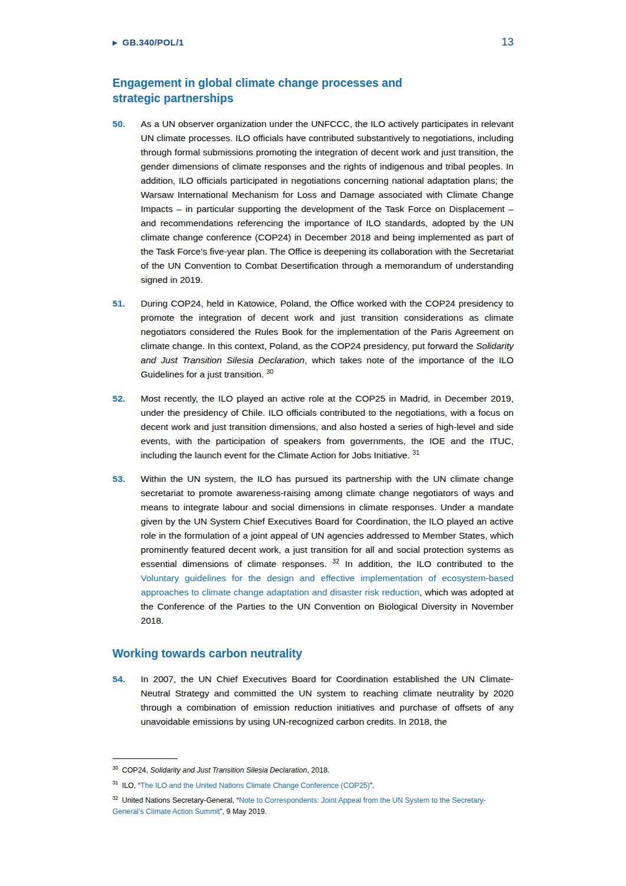▸ GB.340/POL/1
13
Engagement in global climate change processes and
strategic partnerships
50. As a UN observer organization under the UNFCCC, the ILO actively participates in relevant UN climate processes. ILO officials have contributed substantively to negotiations, including through formal submissions promoting the integration of decent work and just transition, the gender dimensions of climate responses and the rights of indigenous and tribal peoples. In addition, ILO officials participated in negotiations concerning national adaptation plans; the Warsaw International Mechanism for Loss and Damage associated with Climate Change Impacts – in particular supporting the development of the Task Force on Displacement – and recommendations referencing the importance of ILO standards, adopted by the UN climate change conference (COP24) in December 2018 and being implemented as part of the Task Force’s five-year plan. The Office is deepening its collaboration with the Secretariat of the UN Convention to Combat Desertification through a memorandum of understanding signed in 2019.
51. During COP24, held in Katowice, Poland, the Office worked with the COP24 presidency to promote the integration of decent work and just transition considerations as climate negotiators considered the Rules Book for the implementation of the Paris Agreement on climate change. In this context, Poland, as the COP24 presidency, put forward the Solidarity and Just Transition Silesia Declaration, which takes note of the importance of the ILO Guidelines for a just transition. 30
52. Most recently, the ILO played an active role at the COP25 in Madrid, in December 2019, under the presidency of Chile. ILO officials contributed to the negotiations, with a focus on decent work and just transition dimensions, and also hosted a series of high-level and side events, with the participation of speakers from governments, the IOE and the ITUC, including the launch event for the Climate Action for Jobs Initiative. 31
53. Within the UN system, the ILO has pursued its partnership with the UN climate change secretariat to promote awareness-raising among climate change negotiators of ways and means to integrate labour and social dimensions in climate responses. Under a mandate given by the UN System Chief Executives Board for Coordination, the ILO played an active role in the formulation of a joint appeal of UN agencies addressed to Member States, which prominently featured decent work, a just transition for all and social protection systems as essential dimensions of climate responses. 32 In addition, the ILO contributed to the Voluntary guidelines for the design and effective implementation of ecosystem-based approaches to climate change adaptation and disaster risk reduction, which was adopted at the Conference of the Parties to the UN Convention on Biological Diversity in November 2018.
Working towards carbon neutrality
54. In 2007, the UN Chief Executives Board for Coordination established the UN Climate-Neutral Strategy and committed the UN system to reaching climate neutrality by 2020 through a combination of emission reduction initiatives and purchase of offsets of any unavoidable emissions by using UN-recognized carbon credits. In 2018, the
30 COP24, Solidarity and Just Transition Silesia Declaration, 2018.
31 ILO, “The ILO and the United Nations Climate Change Conference (COP25)”.
32 United Nations Secretary-General, “Note to Correspondents: Joint Appeal from the UN System to the Secretary-General’s Climate Action Summit”, 9 May 2019.